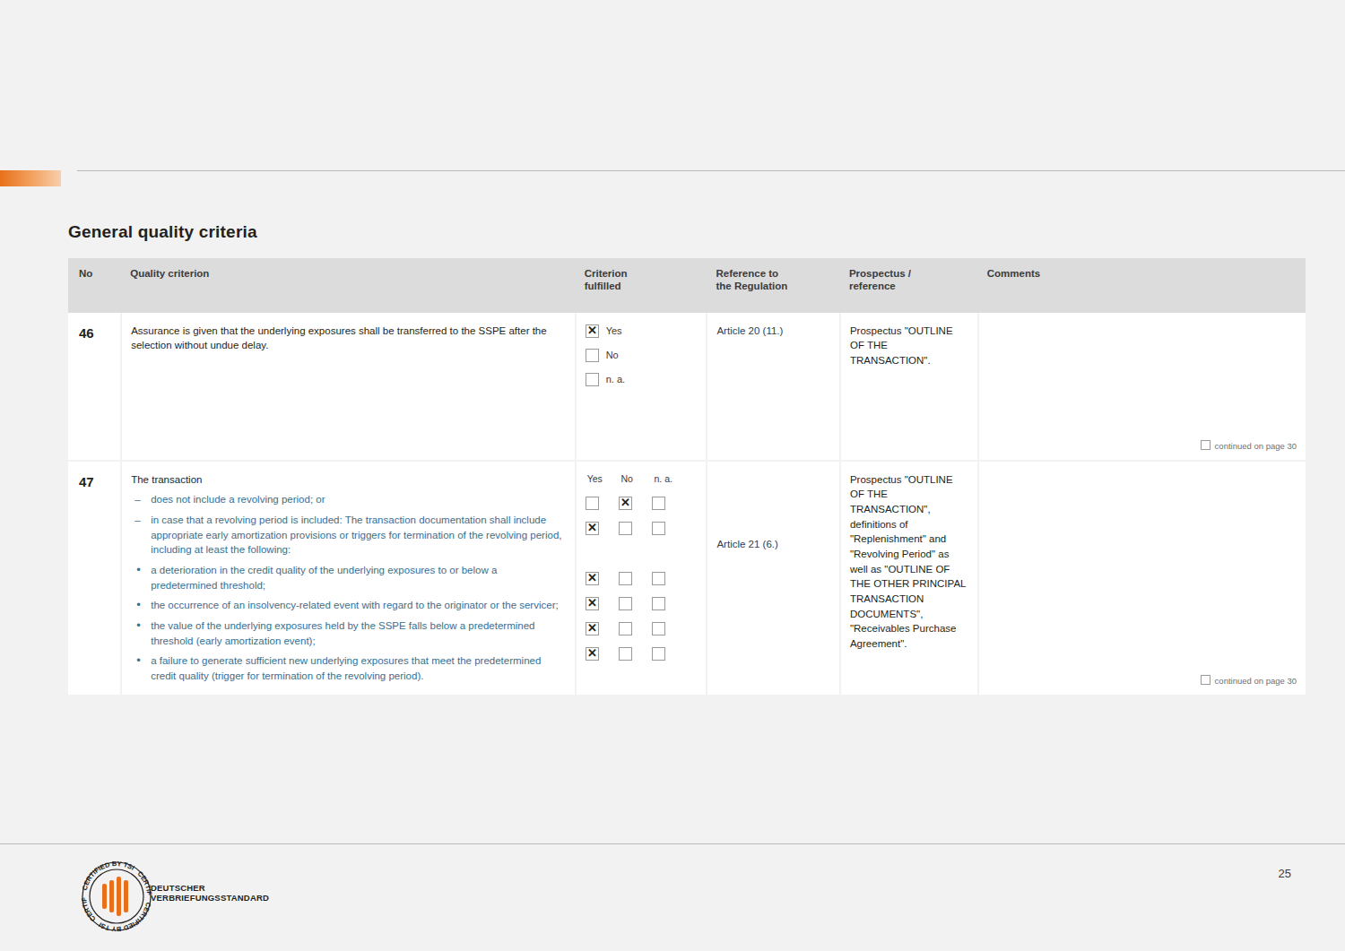General quality criteria
| No | Quality criterion | Criterion fulfilled | Reference to the Regulation | Prospectus / reference | Comments |
| --- | --- | --- | --- | --- | --- |
| 46 | Assurance is given that the underlying exposures shall be transferred to the SSPE after the selection without undue delay. | Yes No n. a. | Article 20 (11.) | Prospectus "OUTLINE OF THE TRANSACTION". | continued on page 30 |
| 47 | The transaction does not include a revolving period; or in case that a revolving period is included: The transaction documentation shall include appropriate early amortization provisions or triggers for termination of the revolving period, including at least the following: a deterioration in the credit quality of the underlying exposures to or below a predetermined threshold; the occurrence of an insolvency-related event with regard to the originator or the servicer; the value of the underlying exposures held by the SSPE falls below a predetermined threshold (early amortization event); a failure to generate sufficient new underlying exposures that meet the predetermined credit quality (trigger for termination of the revolving period). | Yes No n. a. | Article 21 (6.) | Prospectus "OUTLINE OF THE TRANSACTION", definitions of "Replenishment" and "Revolving Period" as well as "OUTLINE OF THE OTHER PRINCIPAL TRANSACTION DOCUMENTS", "Receivables Purchase Agreement". | continued on page 30 |
25
CERTIFIED BY TSI CERTIFIED BY TSI CERTIFIED BY TSI CERTIFIED BY TSI
DEUTSCHER
VERBRIEFUNGSSTANDARD